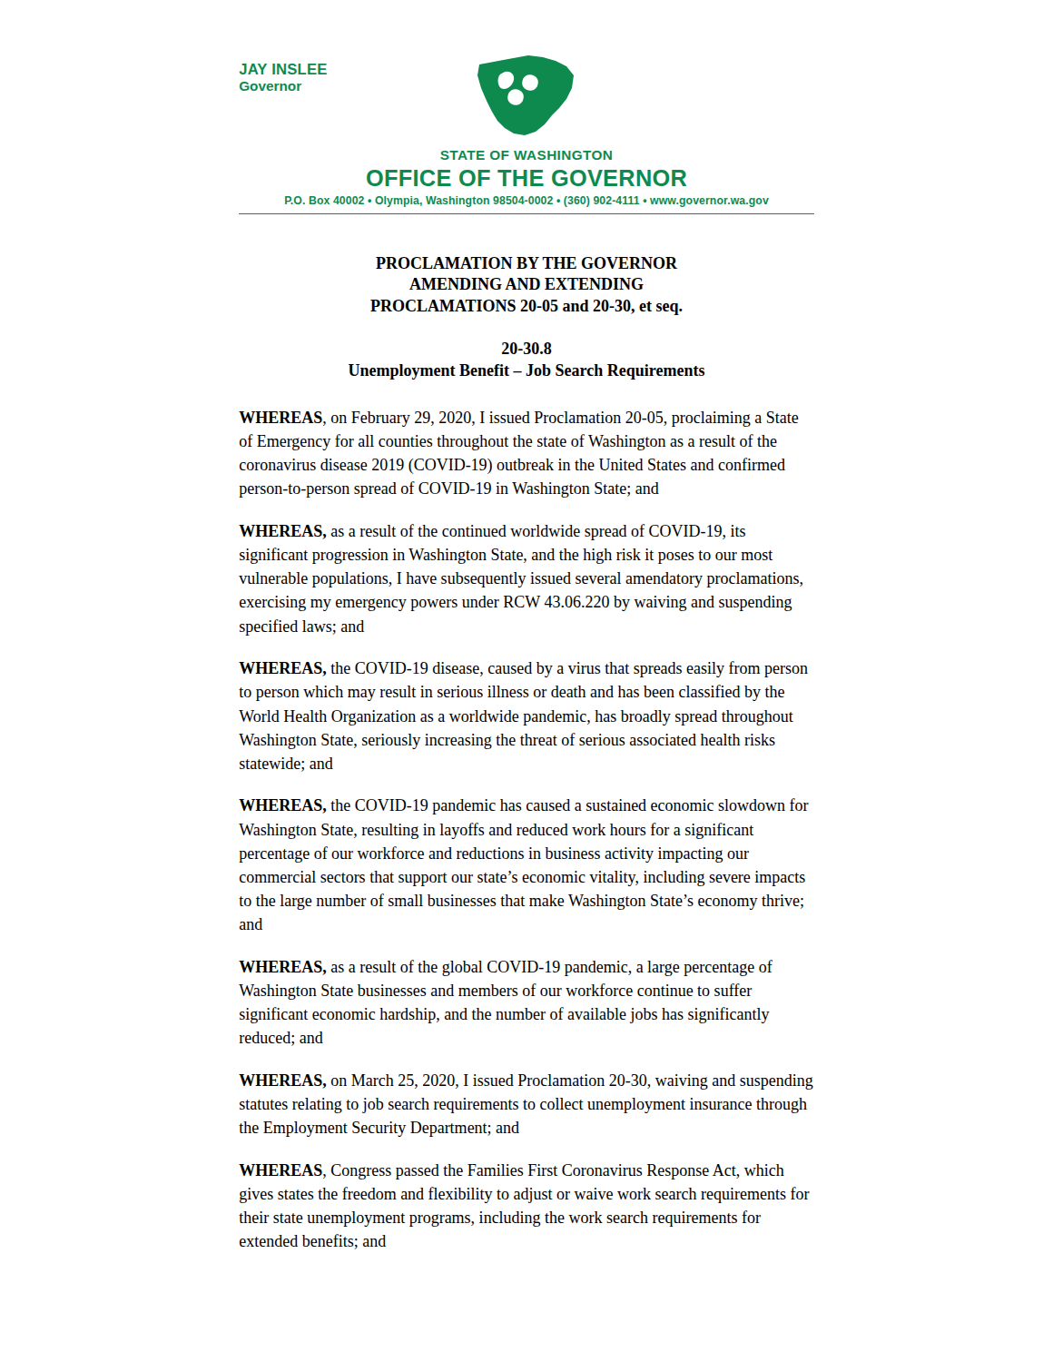JAY INSLEE
Governor
STATE OF WASHINGTON
OFFICE OF THE GOVERNOR
P.O. Box 40002 • Olympia, Washington 98504-0002 • (360) 902-4111 • www.governor.wa.gov
PROCLAMATION BY THE GOVERNOR
AMENDING AND EXTENDING
PROCLAMATIONS 20-05 and 20-30, et seq.
20-30.8
Unemployment Benefit – Job Search Requirements
WHEREAS, on February 29, 2020, I issued Proclamation 20-05, proclaiming a State of Emergency for all counties throughout the state of Washington as a result of the coronavirus disease 2019 (COVID-19) outbreak in the United States and confirmed person-to-person spread of COVID-19 in Washington State; and
WHEREAS, as a result of the continued worldwide spread of COVID-19, its significant progression in Washington State, and the high risk it poses to our most vulnerable populations, I have subsequently issued several amendatory proclamations, exercising my emergency powers under RCW 43.06.220 by waiving and suspending specified laws; and
WHEREAS, the COVID-19 disease, caused by a virus that spreads easily from person to person which may result in serious illness or death and has been classified by the World Health Organization as a worldwide pandemic, has broadly spread throughout Washington State, seriously increasing the threat of serious associated health risks statewide; and
WHEREAS, the COVID-19 pandemic has caused a sustained economic slowdown for Washington State, resulting in layoffs and reduced work hours for a significant percentage of our workforce and reductions in business activity impacting our commercial sectors that support our state’s economic vitality, including severe impacts to the large number of small businesses that make Washington State’s economy thrive; and
WHEREAS, as a result of the global COVID-19 pandemic, a large percentage of Washington State businesses and members of our workforce continue to suffer significant economic hardship, and the number of available jobs has significantly reduced; and
WHEREAS, on March 25, 2020, I issued Proclamation 20-30, waiving and suspending statutes relating to job search requirements to collect unemployment insurance through the Employment Security Department; and
WHEREAS, Congress passed the Families First Coronavirus Response Act, which gives states the freedom and flexibility to adjust or waive work search requirements for their state unemployment programs, including the work search requirements for extended benefits; and